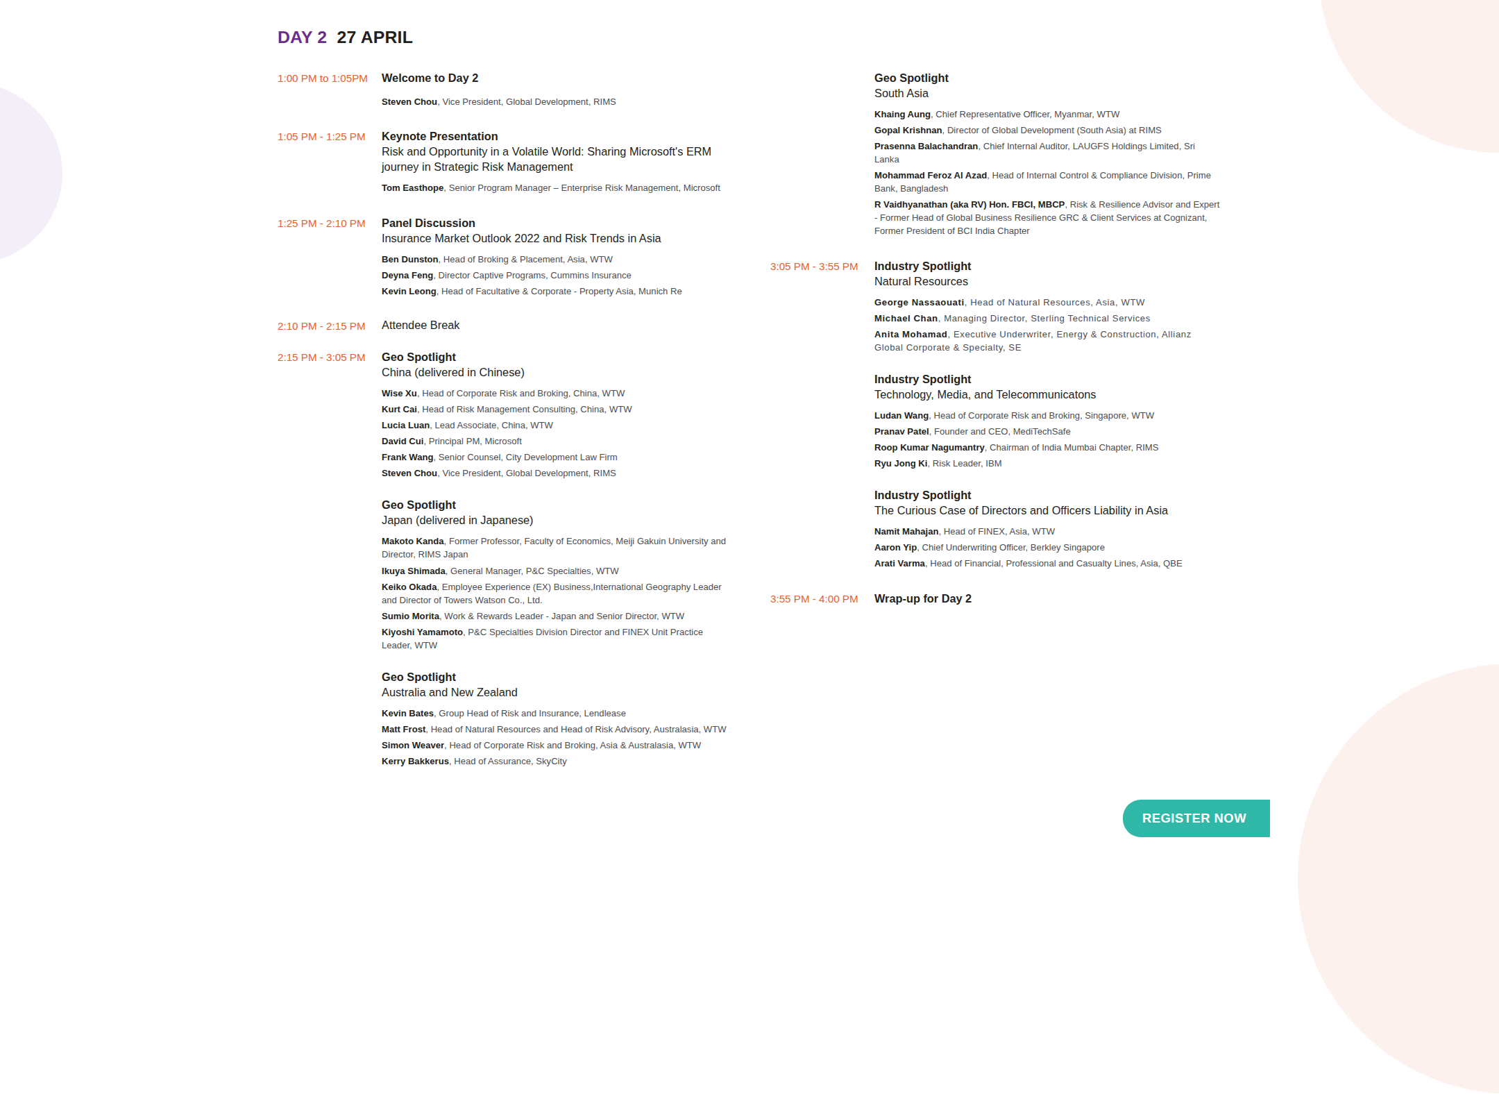DAY 2 27 APRIL
1:00 PM to 1:05PM
Welcome to Day 2
Steven Chou, Vice President, Global Development, RIMS
1:05 PM - 1:25 PM
Keynote Presentation
Risk and Opportunity in a Volatile World: Sharing Microsoft's ERM journey in Strategic Risk Management
Tom Easthope, Senior Program Manager – Enterprise Risk Management, Microsoft
1:25 PM - 2:10 PM
Panel Discussion
Insurance Market Outlook 2022 and Risk Trends in Asia
Ben Dunston, Head of Broking & Placement, Asia, WTW
Deyna Feng, Director Captive Programs, Cummins Insurance
Kevin Leong, Head of Facultative & Corporate - Property Asia, Munich Re
2:10 PM - 2:15 PM
Attendee Break
2:15 PM - 3:05 PM
Geo Spotlight
China (delivered in Chinese)
Wise Xu, Head of Corporate Risk and Broking, China, WTW
Kurt Cai, Head of Risk Management Consulting, China, WTW
Lucia Luan, Lead Associate, China, WTW
David Cui, Principal PM, Microsoft
Frank Wang, Senior Counsel, City Development Law Firm
Steven Chou, Vice President, Global Development, RIMS
Geo Spotlight
Japan (delivered in Japanese)
Makoto Kanda, Former Professor, Faculty of Economics, Meiji Gakuin University and Director, RIMS Japan
Ikuya Shimada, General Manager, P&C Specialties, WTW
Keiko Okada, Employee Experience (EX) Business,International Geography Leader and Director of Towers Watson Co., Ltd.
Sumio Morita, Work & Rewards Leader - Japan and Senior Director, WTW
Kiyoshi Yamamoto, P&C Specialties Division Director and FINEX Unit Practice Leader, WTW
Geo Spotlight
Australia and New Zealand
Kevin Bates, Group Head of Risk and Insurance, Lendlease
Matt Frost, Head of Natural Resources and Head of Risk Advisory, Australasia, WTW
Simon Weaver, Head of Corporate Risk and Broking, Asia & Australasia, WTW
Kerry Bakkerus, Head of Assurance, SkyCity
Geo Spotlight
South Asia
Khaing Aung, Chief Representative Officer, Myanmar, WTW
Gopal Krishnan, Director of Global Development (South Asia) at RIMS
Prasenna Balachandran, Chief Internal Auditor, LAUGFS Holdings Limited, Sri Lanka
Mohammad Feroz Al Azad, Head of Internal Control & Compliance Division, Prime Bank, Bangladesh
R Vaidhyanathan (aka RV) Hon. FBCI, MBCP, Risk & Resilience Advisor and Expert - Former Head of Global Business Resilience GRC & Client Services at Cognizant, Former President of BCI India Chapter
3:05 PM - 3:55 PM
Industry Spotlight
Natural Resources
George Nassaouati, Head of Natural Resources, Asia, WTW
Michael Chan, Managing Director, Sterling Technical Services
Anita Mohamad, Executive Underwriter, Energy & Construction, Allianz Global Corporate & Specialty, SE
Industry Spotlight
Technology, Media, and Telecommunicatons
Ludan Wang, Head of Corporate Risk and Broking, Singapore, WTW
Pranav Patel, Founder and CEO, MediTechSafe
Roop Kumar Nagumantry, Chairman of India Mumbai Chapter, RIMS
Ryu Jong Ki, Risk Leader, IBM
Industry Spotlight
The Curious Case of Directors and Officers Liability in Asia
Namit Mahajan, Head of FINEX, Asia, WTW
Aaron Yip, Chief Underwriting Officer, Berkley Singapore
Arati Varma, Head of Financial, Professional and Casualty Lines, Asia, QBE
3:55 PM - 4:00 PM
Wrap-up for Day 2
REGISTER NOW